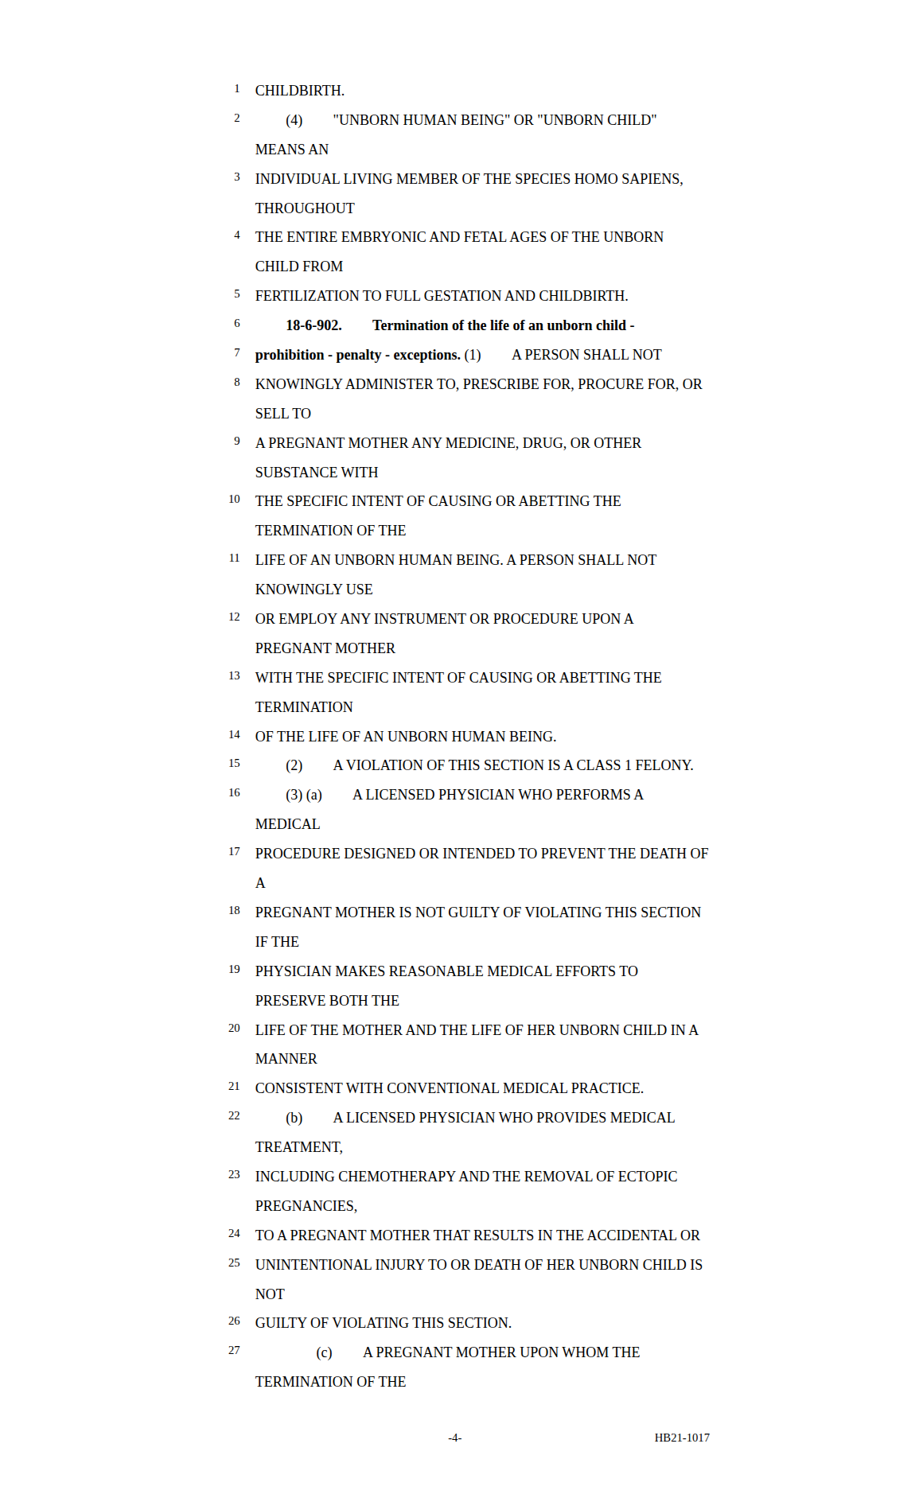CHILDBIRTH.
(4) "UNBORN HUMAN BEING" OR "UNBORN CHILD" MEANS AN
INDIVIDUAL LIVING MEMBER OF THE SPECIES HOMO SAPIENS, THROUGHOUT
THE ENTIRE EMBRYONIC AND FETAL AGES OF THE UNBORN CHILD FROM
FERTILIZATION TO FULL GESTATION AND CHILDBIRTH.
18-6-902. Termination of the life of an unborn child -
prohibition - penalty - exceptions. (1) A PERSON SHALL NOT
KNOWINGLY ADMINISTER TO, PRESCRIBE FOR, PROCURE FOR, OR SELL TO
A PREGNANT MOTHER ANY MEDICINE, DRUG, OR OTHER SUBSTANCE WITH
THE SPECIFIC INTENT OF CAUSING OR ABETTING THE TERMINATION OF THE
LIFE OF AN UNBORN HUMAN BEING. A PERSON SHALL NOT KNOWINGLY USE
OR EMPLOY ANY INSTRUMENT OR PROCEDURE UPON A PREGNANT MOTHER
WITH THE SPECIFIC INTENT OF CAUSING OR ABETTING THE TERMINATION
OF THE LIFE OF AN UNBORN HUMAN BEING.
(2) A VIOLATION OF THIS SECTION IS A CLASS 1 FELONY.
(3) (a) A LICENSED PHYSICIAN WHO PERFORMS A MEDICAL
PROCEDURE DESIGNED OR INTENDED TO PREVENT THE DEATH OF A
PREGNANT MOTHER IS NOT GUILTY OF VIOLATING THIS SECTION IF THE
PHYSICIAN MAKES REASONABLE MEDICAL EFFORTS TO PRESERVE BOTH THE
LIFE OF THE MOTHER AND THE LIFE OF HER UNBORN CHILD IN A MANNER
CONSISTENT WITH CONVENTIONAL MEDICAL PRACTICE.
(b) A LICENSED PHYSICIAN WHO PROVIDES MEDICAL TREATMENT,
INCLUDING CHEMOTHERAPY AND THE REMOVAL OF ECTOPIC PREGNANCIES,
TO A PREGNANT MOTHER THAT RESULTS IN THE ACCIDENTAL OR
UNINTENTIONAL INJURY TO OR DEATH OF HER UNBORN CHILD IS NOT
GUILTY OF VIOLATING THIS SECTION.
(c) A PREGNANT MOTHER UPON WHOM THE TERMINATION OF THE
-4-
HB21-1017